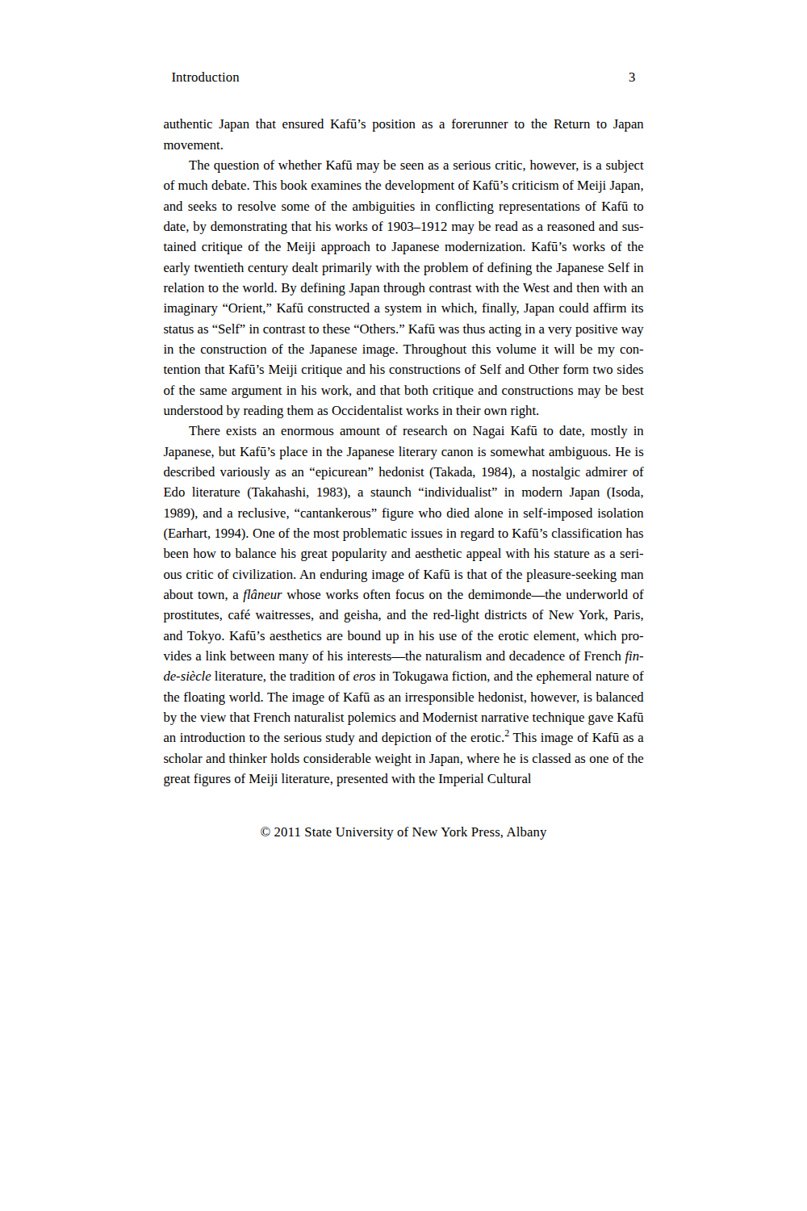Introduction 3
authentic Japan that ensured Kafū’s position as a forerunner to the Return to Japan movement.
The question of whether Kafū may be seen as a serious critic, however, is a subject of much debate. This book examines the development of Kafū’s criticism of Meiji Japan, and seeks to resolve some of the ambiguities in conflicting representations of Kafū to date, by demonstrating that his works of 1903–1912 may be read as a reasoned and sustained critique of the Meiji approach to Japanese modernization. Kafū’s works of the early twentieth century dealt primarily with the problem of defining the Japanese Self in relation to the world. By defining Japan through contrast with the West and then with an imaginary “Orient,” Kafū constructed a system in which, finally, Japan could affirm its status as “Self” in contrast to these “Others.” Kafū was thus acting in a very positive way in the construction of the Japanese image. Throughout this volume it will be my contention that Kafū’s Meiji critique and his constructions of Self and Other form two sides of the same argument in his work, and that both critique and constructions may be best understood by reading them as Occidentalist works in their own right.
There exists an enormous amount of research on Nagai Kafū to date, mostly in Japanese, but Kafū’s place in the Japanese literary canon is somewhat ambiguous. He is described variously as an “epicurean” hedonist (Takada, 1984), a nostalgic admirer of Edo literature (Takahashi, 1983), a staunch “individualist” in modern Japan (Isoda, 1989), and a reclusive, “cantankerous” figure who died alone in self-imposed isolation (Earhart, 1994). One of the most problematic issues in regard to Kafū’s classification has been how to balance his great popularity and aesthetic appeal with his stature as a serious critic of civilization. An enduring image of Kafū is that of the pleasure-seeking man about town, a flâneur whose works often focus on the demimonde—the underworld of prostitutes, café waitresses, and geisha, and the red-light districts of New York, Paris, and Tokyo. Kafū’s aesthetics are bound up in his use of the erotic element, which provides a link between many of his interests—the naturalism and decadence of French fin-de-siècle literature, the tradition of eros in Tokugawa fiction, and the ephemeral nature of the floating world. The image of Kafū as an irresponsible hedonist, however, is balanced by the view that French naturalist polemics and Modernist narrative technique gave Kafū an introduction to the serious study and depiction of the erotic.2 This image of Kafū as a scholar and thinker holds considerable weight in Japan, where he is classed as one of the great figures of Meiji literature, presented with the Imperial Cultural
© 2011 State University of New York Press, Albany